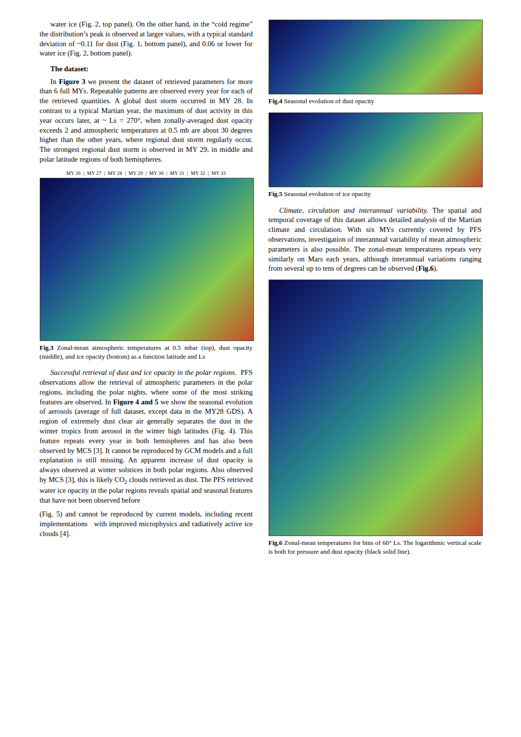water ice (Fig. 2, top panel). On the other hand, in the “cold regime” the distribution’s peak is observed at larger values, with a typical standard deviation of ~0.11 for dust (Fig. 1, bottom panel), and 0.06 or lower for water ice (Fig. 2, bottom panel).
The dataset:
In Figure 3 we present the dataset of retrieved parameters for more than 6 full MYs. Repeatable patterns are observed every year for each of the retrieved quantities. A global dust storm occurred in MY 28. In contrast to a typical Martian year, the maximum of dust activity in this year occurs later, at ~ Ls = 270°, when zonally-averaged dust opacity exceeds 2 and atmospheric temperatures at 0.5 mb are about 30 degrees higher than the other years, where regional dust storm regularly occur. The strongest regional dust storm is observed in MY 29, in middle and polar latitude regions of both hemispheres.
MY 26 | MY 27 | MY 28 | MY 29 | MY 30 | MY 31 | MY 32 | MY 33
Fig.3 Zonal-mean atmospheric temperatures at 0.5 mbar (top), dust opacity (middle), and ice opacity (bottom) as a function latitude and Ls
Successful retrieval of dust and ice opacity in the polar regions. PFS observations allow the retrieval of atmospheric parameters in the polar regions, including the polar nights, where some of the most striking features are observed. In Figure 4 and 5 we show the seasonal evolution of aerosols (average of full dataset, except data in the MY28 GDS). A region of extremely dust clear air generally separates the dust in the winter tropics from aerosol in the winter high latitudes (Fig. 4). This feature repeats every year in both hemispheres and has also been observed by MCS [3]. It cannot be reproduced by GCM models and a full explanation is still missing. An apparent increase of dust opacity is always observed at winter solstices in both polar regions. Also observed by MCS [3], this is likely CO2 clouds retrieved as dust. The PFS retrieved water ice opacity in the polar regions reveals spatial and seasonal features that have not been observed before
(Fig. 5) and cannot be reproduced by current models, including recent implementations with improved microphysics and radiatively active ice clouds [4].
Fig.4 Seasonal evolution of dust opacity
Fig.5 Seasonal evolution of ice opacity
Climate, circulation and interannual variability. The spatial and temporal coverage of this dataset allows detailed analysis of the Martian climate and circulation. With six MYs currently covered by PFS observations, investigation of interannual variability of mean atmospheric parameters is also possible. The zonal-mean temperatures repeats very similarly on Mars each years, although interannual variations ranging from several up to tens of degrees can be observed (Fig.6).
Fig.6 Zonal-mean temperatures for bins of 60° Ls. The logarithmic vertical scale is both for pressure and dust opacity (black solid line).